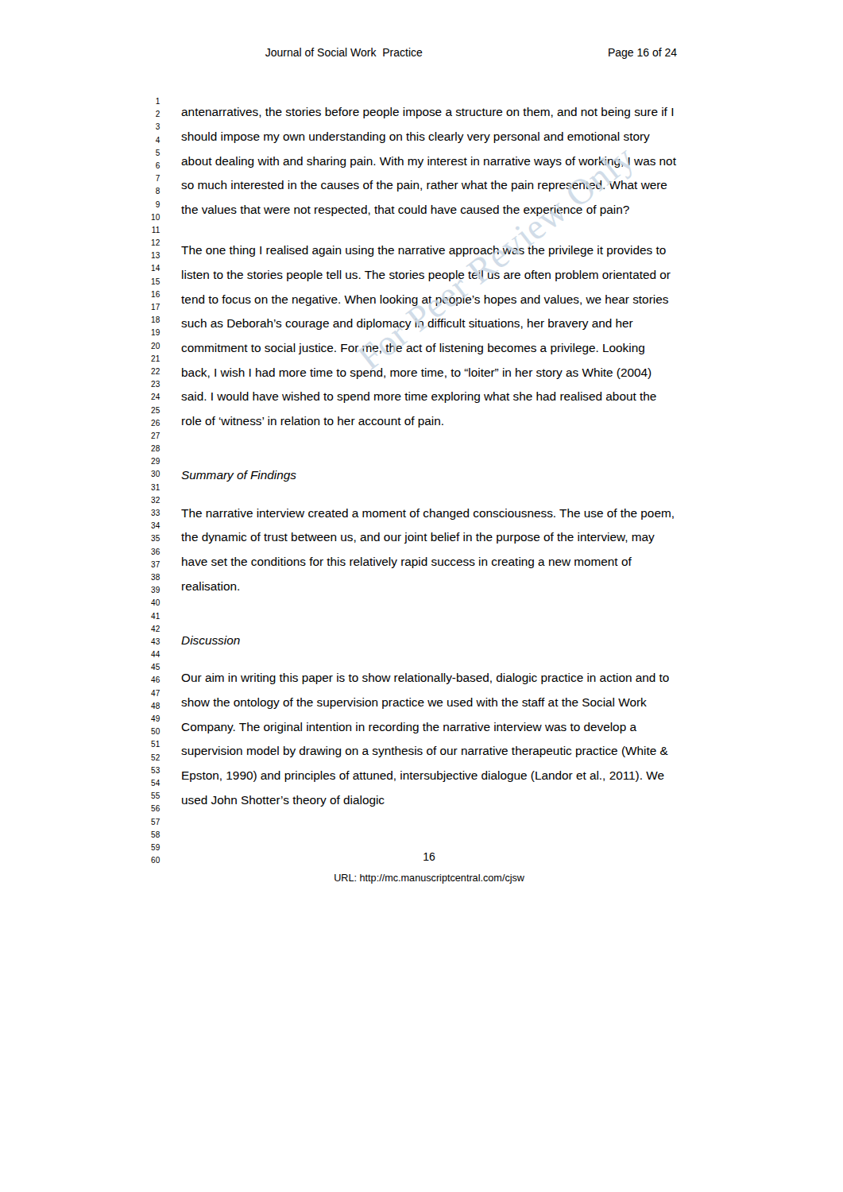Journal of Social Work Practice Page 16 of 24
12345678910 11121314151617181920 21222324252627282930 31323334353637383940 41424344454647484950 51525354555657585960
For Peer Review Only
antenarratives, the stories before people impose a structure on them, and not being sure if I should impose my own understanding on this clearly very personal and emotional story about dealing with and sharing pain. With my interest in narrative ways of working, I was not so much interested in the causes of the pain, rather what the pain represented. What were the values that were not respected, that could have caused the experience of pain?
The one thing I realised again using the narrative approach was the privilege it provides to listen to the stories people tell us. The stories people tell us are often problem orientated or tend to focus on the negative. When looking at people’s hopes and values, we hear stories such as Deborah’s courage and diplomacy in difficult situations, her bravery and her commitment to social justice. For me, the act of listening becomes a privilege. Looking back, I wish I had more time to spend, more time, to “loiter” in her story as White (2004) said. I would have wished to spend more time exploring what she had realised about the role of ‘witness’ in relation to her account of pain.
Summary of Findings
The narrative interview created a moment of changed consciousness. The use of the poem, the dynamic of trust between us, and our joint belief in the purpose of the interview, may have set the conditions for this relatively rapid success in creating a new moment of realisation.
Discussion
Our aim in writing this paper is to show relationally-based, dialogic practice in action and to show the ontology of the supervision practice we used with the staff at the Social Work Company. The original intention in recording the narrative interview was to develop a supervision model by drawing on a synthesis of our narrative therapeutic practice (White & Epston, 1990) and principles of attuned, intersubjective dialogue (Landor et al., 2011). We used John Shotter’s theory of dialogic
16
URL: http://mc.manuscriptcentral.com/cjsw